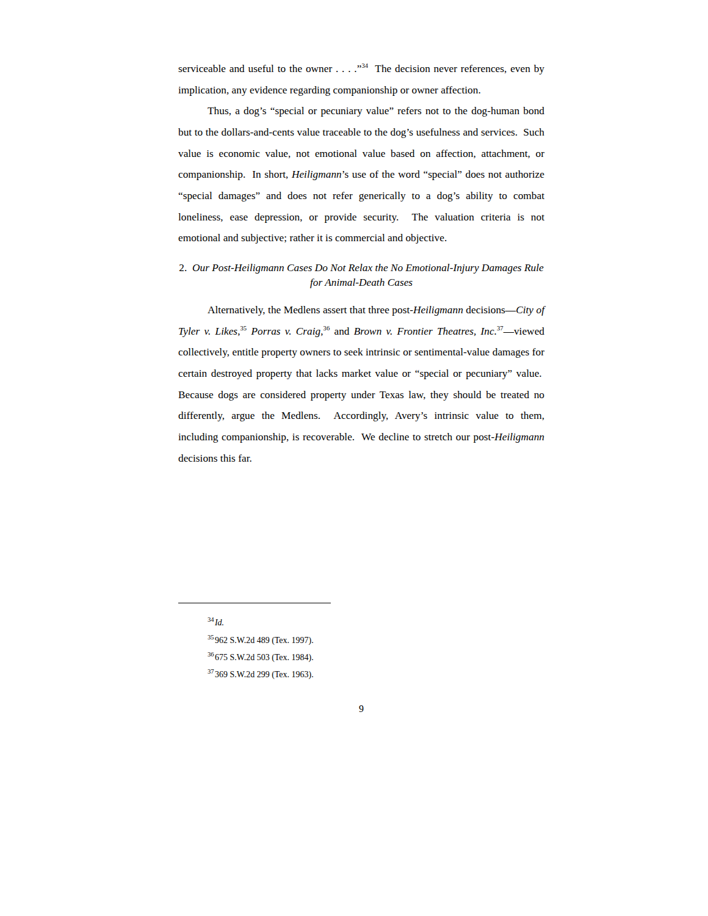serviceable and useful to the owner . . . .”34 The decision never references, even by implication, any evidence regarding companionship or owner affection.
Thus, a dog’s “special or pecuniary value” refers not to the dog-human bond but to the dollars-and-cents value traceable to the dog’s usefulness and services. Such value is economic value, not emotional value based on affection, attachment, or companionship. In short, Heiligmann’s use of the word “special” does not authorize “special damages” and does not refer generically to a dog’s ability to combat loneliness, ease depression, or provide security. The valuation criteria is not emotional and subjective; rather it is commercial and objective.
2. Our Post-Heiligmann Cases Do Not Relax the No Emotional-Injury Damages Rule
for Animal-Death Cases
Alternatively, the Medlens assert that three post-Heiligmann decisions—City of Tyler v. Likes,35 Porras v. Craig,36 and Brown v. Frontier Theatres, Inc.37—viewed collectively, entitle property owners to seek intrinsic or sentimental-value damages for certain destroyed property that lacks market value or “special or pecuniary” value. Because dogs are considered property under Texas law, they should be treated no differently, argue the Medlens. Accordingly, Avery’s intrinsic value to them, including companionship, is recoverable. We decline to stretch our post-Heiligmann decisions this far.
34 Id.
35962 S.W.2d 489 (Tex. 1997).
36675 S.W.2d 503 (Tex. 1984).
37369 S.W.2d 299 (Tex. 1963).
9